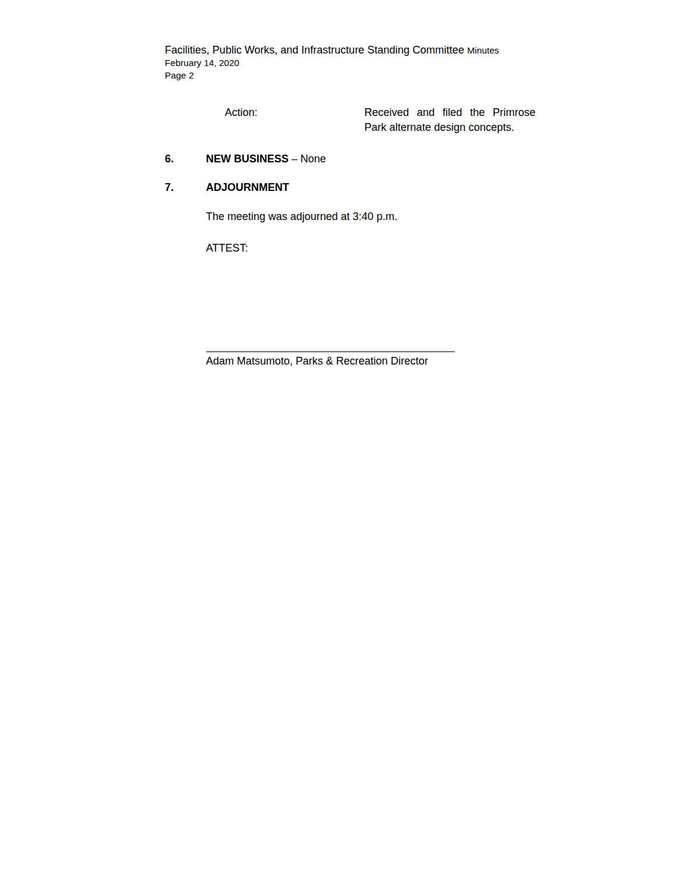Facilities, Public Works, and Infrastructure Standing Committee Minutes
February 14, 2020
Page 2
Action:
Received and filed the Primrose Park alternate design concepts.
6.
NEW BUSINESS – None
7.
ADJOURNMENT
The meeting was adjourned at 3:40 p.m.
ATTEST:
Adam Matsumoto, Parks & Recreation Director